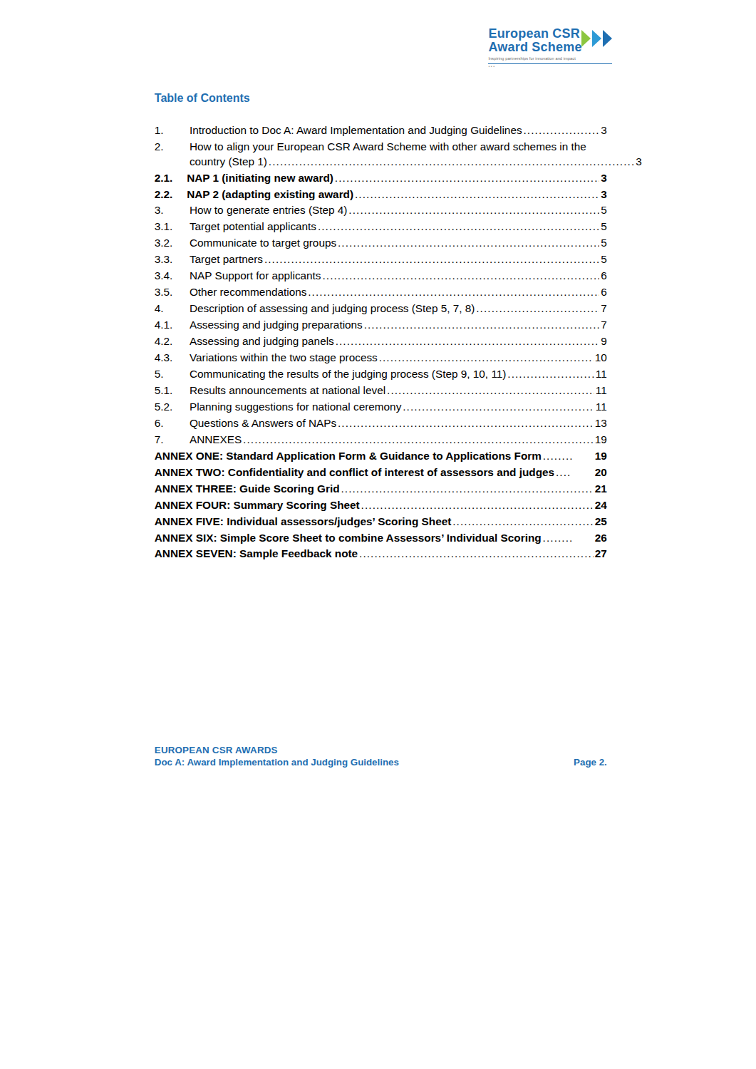European CSRAward Scheme
Inspiring partnerships for innovation and impact
• • •
Table of Contents
1. Introduction to Doc A: Award Implementation and Judging Guidelines ..................... 3
2. How to align your European CSR Award Scheme with other award schemes in the
country (Step 1) ....................................................................................................... 3
2.1. NAP 1 (initiating new award) .............................................................................. 3
2.2. NAP 2 (adapting existing award) ......................................................................... 3
3. How to generate entries (Step 4) ............................................................................. 5
3.1. Target potential applicants ....................................................................................... 5
3.2. Communicate to target groups ................................................................................. 5
3.3. Target partners ....................................................................................................... 5
3.4. NAP Support for applicants ...................................................................................... 6
3.5. Other recommendations ............................................................................................. 6
4. Description of assessing and judging process (Step 5, 7, 8) ..................................... 7
4.1. Assessing and judging preparations .......................................................................... 7
4.2. Assessing and judging panels .................................................................................. 9
4.3. Variations within the two stage process .................................................................... 10
5. Communicating the results of the judging process (Step 9, 10, 11) ........................ 11
5.1. Results announcements at national level .................................................................. 11
5.2. Planning suggestions for national ceremony ........................................................... 11
6. Questions & Answers of NAPs ............................................................................... 13
7. ANNEXES .............................................................................................................. 19
ANNEX ONE: Standard Application Form & Guidance to Applications Form ........ 19
ANNEX TWO: Confidentiality and conflict of interest of assessors and judges .... 20
ANNEX THREE: Guide Scoring Grid ......................................................................... 21
ANNEX FOUR: Summary Scoring Sheet .................................................................... 24
ANNEX FIVE: Individual assessors/judges’ Scoring Sheet ...................................... 25
ANNEX SIX: Simple Score Sheet to combine Assessors’ Individual Scoring ........ 26
ANNEX SEVEN: Sample Feedback note ................................................................... 27
EUROPEAN CSR AWARDS
Doc A: Award Implementation and Judging Guidelines Page 2.